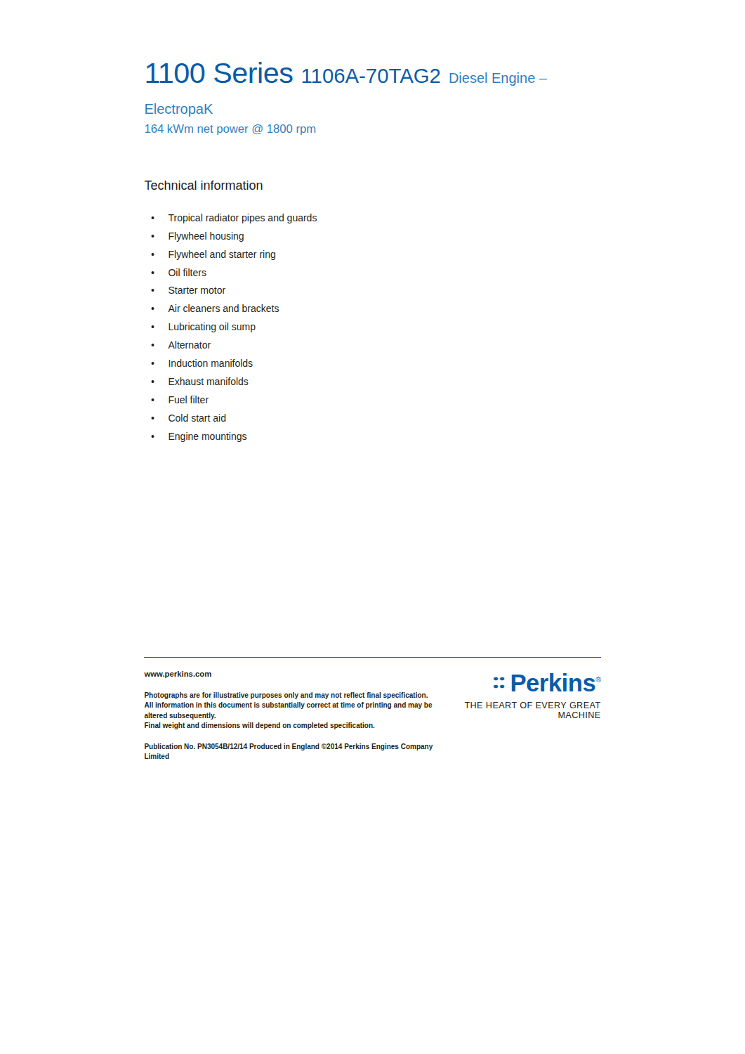1100 Series 1106A-70TAG2 Diesel Engine – ElectropaK
164 kWm net power @ 1800 rpm
Technical information
Tropical radiator pipes and guards
Flywheel housing
Flywheel and starter ring
Oil filters
Starter motor
Air cleaners and brackets
Lubricating oil sump
Alternator
Induction manifolds
Exhaust manifolds
Fuel filter
Cold start aid
Engine mountings
www.perkins.com
Photographs are for illustrative purposes only and may not reflect final specification.
All information in this document is substantially correct at time of printing and may be altered subsequently.
Final weight and dimensions will depend on completed specification.
Publication No. PN3054B/12/14 Produced in England ©2014 Perkins Engines Company Limited
⚭⚭ ⚭⚭
Perkins®
THE HEART OF EVERY GREAT MACHINE